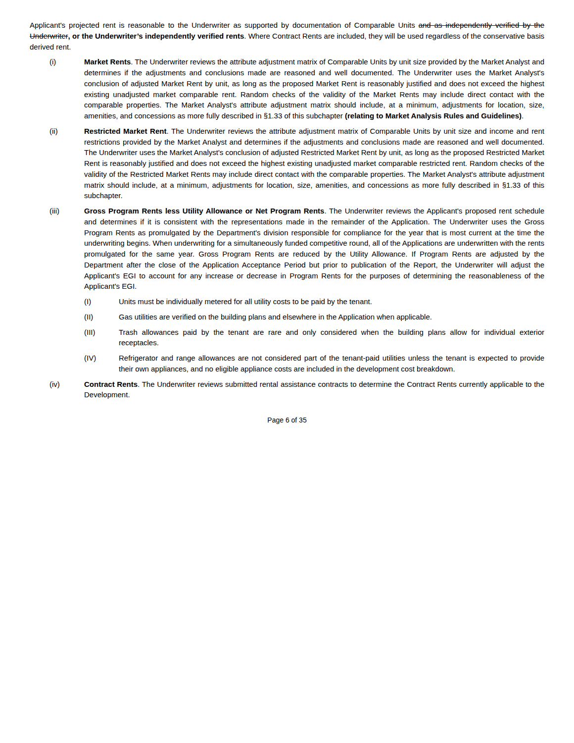Applicant's projected rent is reasonable to the Underwriter as supported by documentation of Comparable Units and as independently verified by the Underwriter, or the Underwriter’s independently verified rents. Where Contract Rents are included, they will be used regardless of the conservative basis derived rent.
(i) Market Rents. The Underwriter reviews the attribute adjustment matrix of Comparable Units by unit size provided by the Market Analyst and determines if the adjustments and conclusions made are reasoned and well documented. The Underwriter uses the Market Analyst's conclusion of adjusted Market Rent by unit, as long as the proposed Market Rent is reasonably justified and does not exceed the highest existing unadjusted market comparable rent. Random checks of the validity of the Market Rents may include direct contact with the comparable properties. The Market Analyst's attribute adjustment matrix should include, at a minimum, adjustments for location, size, amenities, and concessions as more fully described in §1.33 of this subchapter (relating to Market Analysis Rules and Guidelines).
(ii) Restricted Market Rent. The Underwriter reviews the attribute adjustment matrix of Comparable Units by unit size and income and rent restrictions provided by the Market Analyst and determines if the adjustments and conclusions made are reasoned and well documented. The Underwriter uses the Market Analyst's conclusion of adjusted Restricted Market Rent by unit, as long as the proposed Restricted Market Rent is reasonably justified and does not exceed the highest existing unadjusted market comparable restricted rent. Random checks of the validity of the Restricted Market Rents may include direct contact with the comparable properties. The Market Analyst's attribute adjustment matrix should include, at a minimum, adjustments for location, size, amenities, and concessions as more fully described in §1.33 of this subchapter.
(iii) Gross Program Rents less Utility Allowance or Net Program Rents. The Underwriter reviews the Applicant's proposed rent schedule and determines if it is consistent with the representations made in the remainder of the Application. The Underwriter uses the Gross Program Rents as promulgated by the Department's division responsible for compliance for the year that is most current at the time the underwriting begins. When underwriting for a simultaneously funded competitive round, all of the Applications are underwritten with the rents promulgated for the same year. Gross Program Rents are reduced by the Utility Allowance. If Program Rents are adjusted by the Department after the close of the Application Acceptance Period but prior to publication of the Report, the Underwriter will adjust the Applicant's EGI to account for any increase or decrease in Program Rents for the purposes of determining the reasonableness of the Applicant's EGI.
(I) Units must be individually metered for all utility costs to be paid by the tenant.
(II) Gas utilities are verified on the building plans and elsewhere in the Application when applicable.
(III) Trash allowances paid by the tenant are rare and only considered when the building plans allow for individual exterior receptacles.
(IV) Refrigerator and range allowances are not considered part of the tenant-paid utilities unless the tenant is expected to provide their own appliances, and no eligible appliance costs are included in the development cost breakdown.
(iv) Contract Rents. The Underwriter reviews submitted rental assistance contracts to determine the Contract Rents currently applicable to the Development.
Page 6 of 35